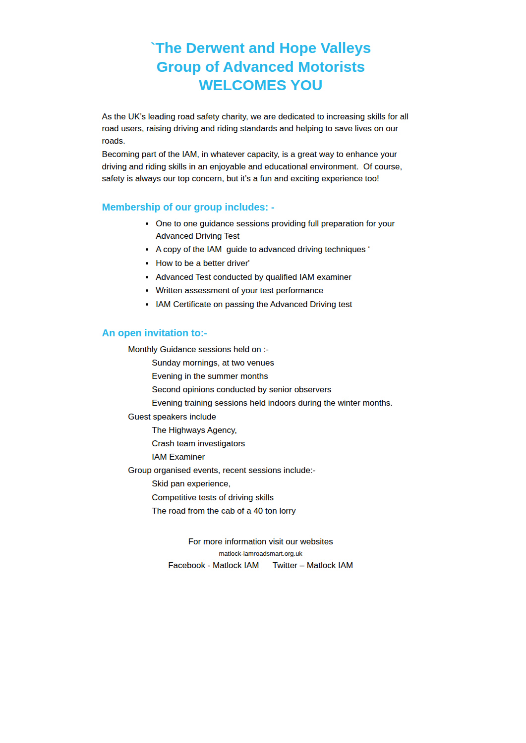`The Derwent and Hope Valleys
Group of Advanced Motorists
WELCOMES YOU
As the UK’s leading road safety charity, we are dedicated to increasing skills for all road users, raising driving and riding standards and helping to save lives on our roads.
Becoming part of the IAM, in whatever capacity, is a great way to enhance your driving and riding skills in an enjoyable and educational environment. Of course, safety is always our top concern, but it’s a fun and exciting experience too!
Membership of our group includes: -
One to one guidance sessions providing full preparation for your Advanced Driving Test
A copy of the IAM guide to advanced driving techniques ‘
How to be a better driver'
Advanced Test conducted by qualified IAM examiner
Written assessment of your test performance
IAM Certificate on passing the Advanced Driving test
An open invitation to:-
Monthly Guidance sessions held on :-
Sunday mornings, at two venues
Evening in the summer months
Second opinions conducted by senior observers
Evening training sessions held indoors during the winter months.
Guest speakers include
The Highways Agency,
Crash team investigators
IAM Examiner
Group organised events, recent sessions include:-
Skid pan experience,
Competitive tests of driving skills
The road from the cab of a 40 ton lorry
For more information visit our websites
matlock-iamroadsmart.org.uk
Facebook - Matlock IAM Twitter – Matlock IAM